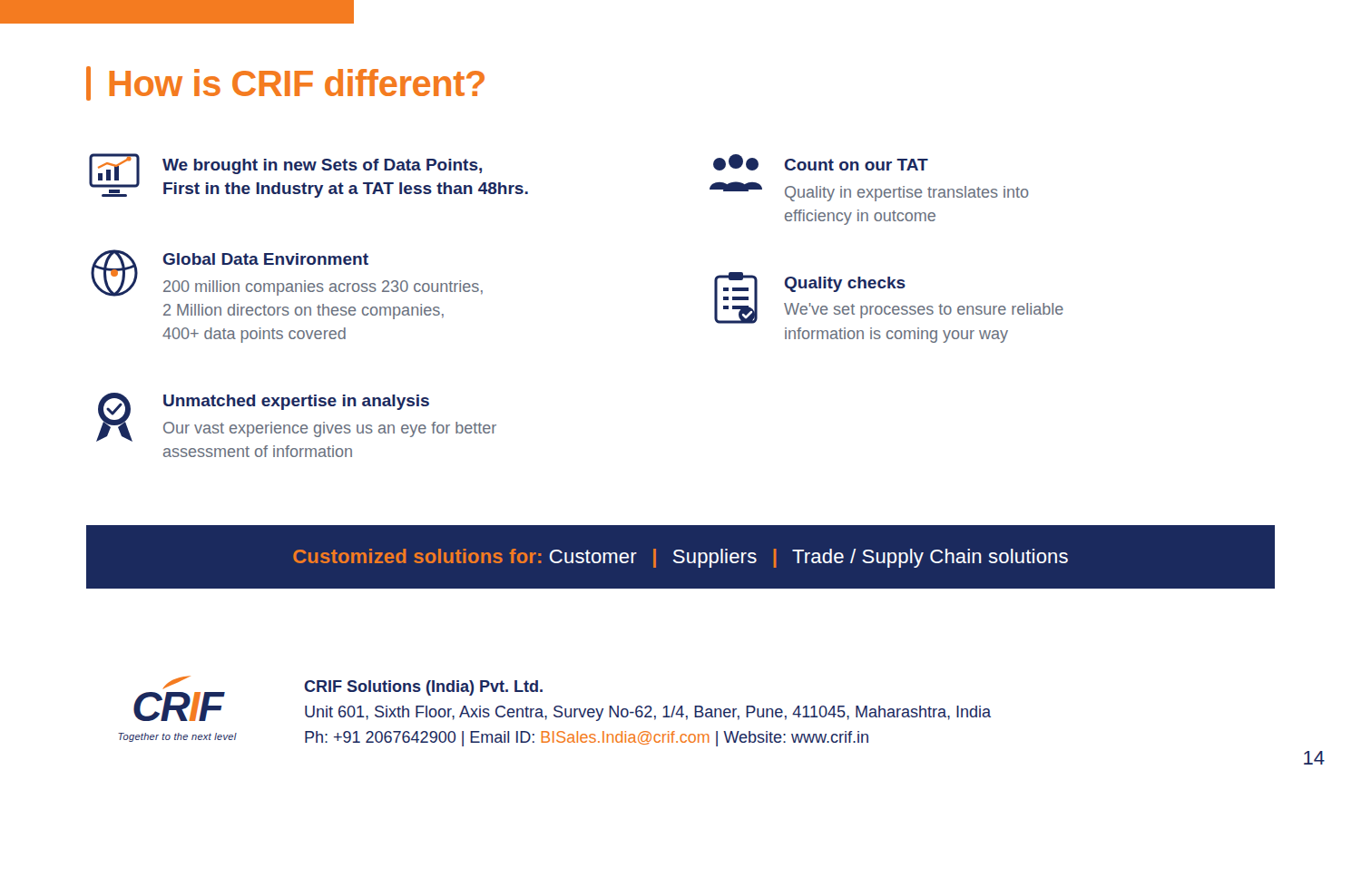How is CRIF different?
We brought in new Sets of Data Points, First in the Industry at a TAT less than 48hrs.
Global Data Environment
200 million companies across 230 countries,
2 Million directors on these companies,
400+ data points covered
Unmatched expertise in analysis
Our vast experience gives us an eye for better
assessment of information
Count on our TAT
Quality in expertise translates into
efficiency in outcome
Quality checks
We've set processes to ensure reliable
information is coming your way
Customized solutions for: Customer | Suppliers | Trade / Supply Chain solutions
CRIF
Together to the next level
CRIF Solutions (India) Pvt. Ltd.
Unit 601, Sixth Floor, Axis Centra, Survey No-62, 1/4, Baner, Pune, 411045, Maharashtra, India
Ph: +91 2067642900 | Email ID: BISales.India@crif.com | Website: www.crif.in
14